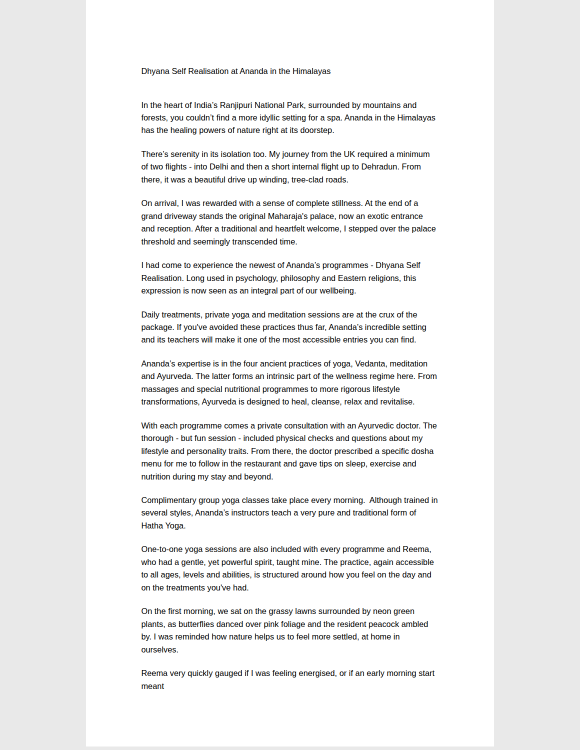Dhyana Self Realisation at Ananda in the Himalayas
In the heart of India’s Ranjipuri National Park, surrounded by mountains and forests, you couldn’t find a more idyllic setting for a spa. Ananda in the Himalayas has the healing powers of nature right at its doorstep.
There’s serenity in its isolation too. My journey from the UK required a minimum of two flights - into Delhi and then a short internal flight up to Dehradun. From there, it was a beautiful drive up winding, tree-clad roads.
On arrival, I was rewarded with a sense of complete stillness. At the end of a grand driveway stands the original Maharaja's palace, now an exotic entrance and reception. After a traditional and heartfelt welcome, I stepped over the palace threshold and seemingly transcended time.
I had come to experience the newest of Ananda’s programmes - Dhyana Self Realisation. Long used in psychology, philosophy and Eastern religions, this expression is now seen as an integral part of our wellbeing.
Daily treatments, private yoga and meditation sessions are at the crux of the package. If you've avoided these practices thus far, Ananda’s incredible setting and its teachers will make it one of the most accessible entries you can find.
Ananda’s expertise is in the four ancient practices of yoga, Vedanta, meditation and Ayurveda. The latter forms an intrinsic part of the wellness regime here. From massages and special nutritional programmes to more rigorous lifestyle transformations, Ayurveda is designed to heal, cleanse, relax and revitalise.
With each programme comes a private consultation with an Ayurvedic doctor. The thorough - but fun session - included physical checks and questions about my lifestyle and personality traits. From there, the doctor prescribed a specific dosha menu for me to follow in the restaurant and gave tips on sleep, exercise and nutrition during my stay and beyond.
Complimentary group yoga classes take place every morning. Although trained in several styles, Ananda’s instructors teach a very pure and traditional form of Hatha Yoga.
One-to-one yoga sessions are also included with every programme and Reema, who had a gentle, yet powerful spirit, taught mine. The practice, again accessible to all ages, levels and abilities, is structured around how you feel on the day and on the treatments you've had.
On the first morning, we sat on the grassy lawns surrounded by neon green plants, as butterflies danced over pink foliage and the resident peacock ambled by. I was reminded how nature helps us to feel more settled, at home in ourselves.
Reema very quickly gauged if I was feeling energised, or if an early morning start meant